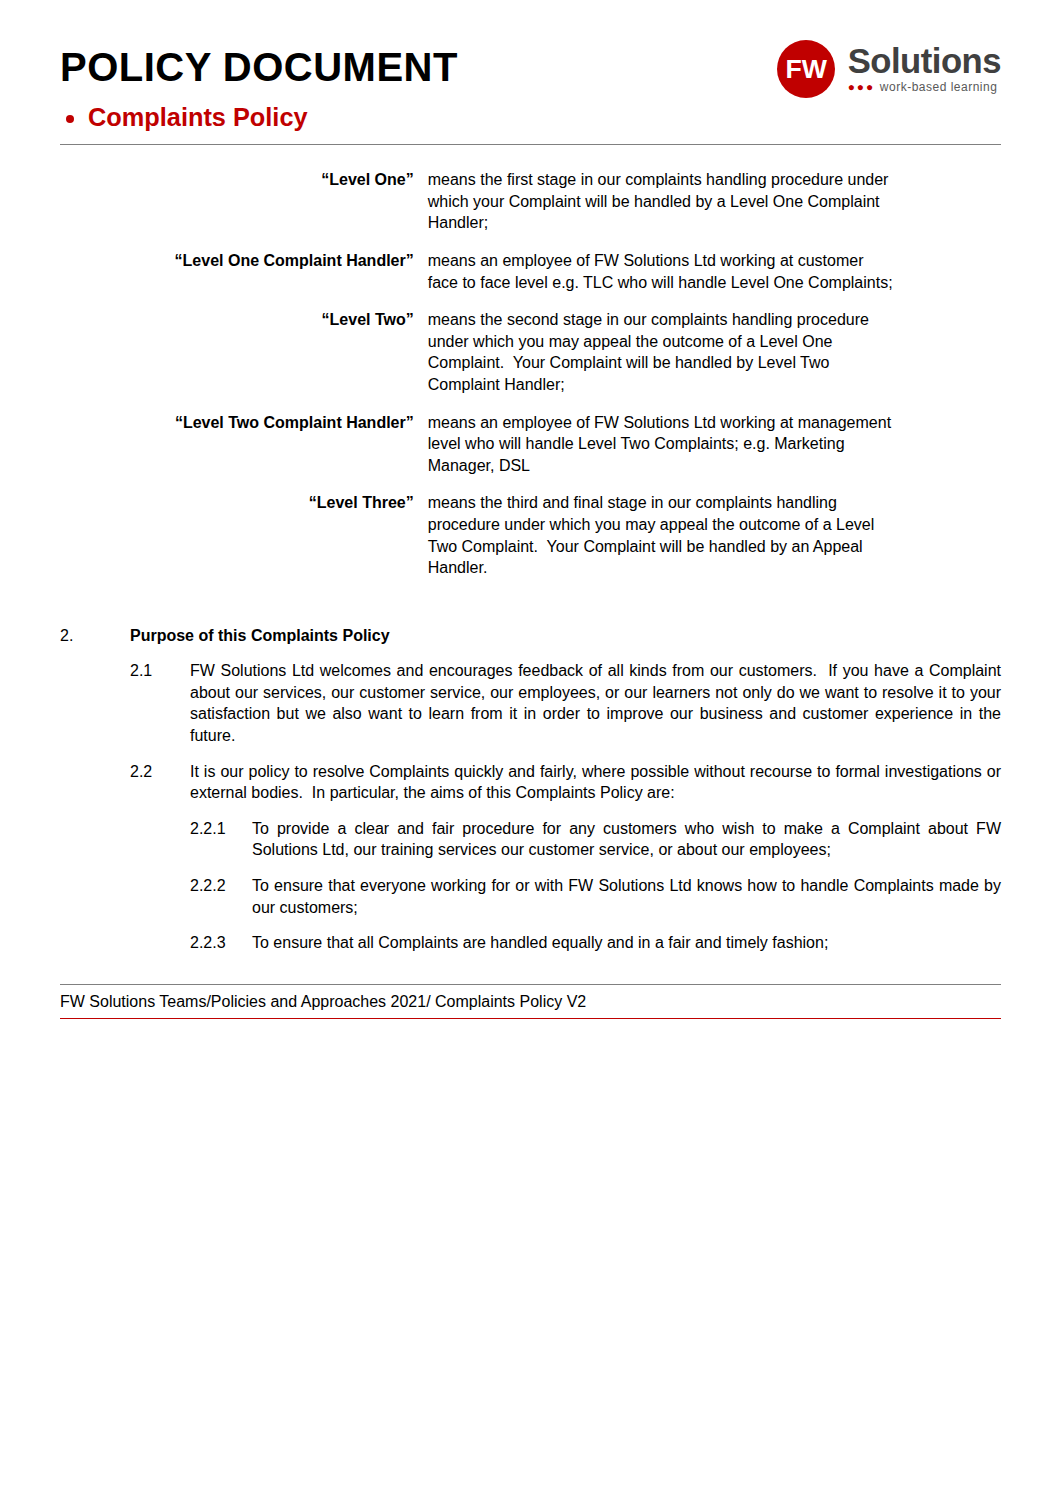POLICY DOCUMENT
Complaints Policy
FW
Solutions
●●● work-based learning
| “Level One” | means the first stage in our complaints handling procedure under which your Complaint will be handled by a Level One Complaint Handler; |
| “Level One Complaint Handler” | means an employee of FW Solutions Ltd working at customer face to face level e.g. TLC who will handle Level One Complaints; |
| “Level Two” | means the second stage in our complaints handling procedure under which you may appeal the outcome of a Level One Complaint. Your Complaint will be handled by Level Two Complaint Handler; |
| “Level Two Complaint Handler” | means an employee of FW Solutions Ltd working at management level who will handle Level Two Complaints; e.g. Marketing Manager, DSL |
| “Level Three” | means the third and final stage in our complaints handling procedure under which you may appeal the outcome of a Level Two Complaint. Your Complaint will be handled by an Appeal Handler. |
2.
Purpose of this Complaints Policy
2.1
FW Solutions Ltd welcomes and encourages feedback of all kinds from our customers. If you have a Complaint about our services, our customer service, our employees, or our learners not only do we want to resolve it to your satisfaction but we also want to learn from it in order to improve our business and customer experience in the future.
2.2
It is our policy to resolve Complaints quickly and fairly, where possible without recourse to formal investigations or external bodies. In particular, the aims of this Complaints Policy are:
2.2.1
To provide a clear and fair procedure for any customers who wish to make a Complaint about FW Solutions Ltd, our training services our customer service, or about our employees;
2.2.2
To ensure that everyone working for or with FW Solutions Ltd knows how to handle Complaints made by our customers;
2.2.3
To ensure that all Complaints are handled equally and in a fair and timely fashion;
FW Solutions Teams/Policies and Approaches 2021/ Complaints Policy V2